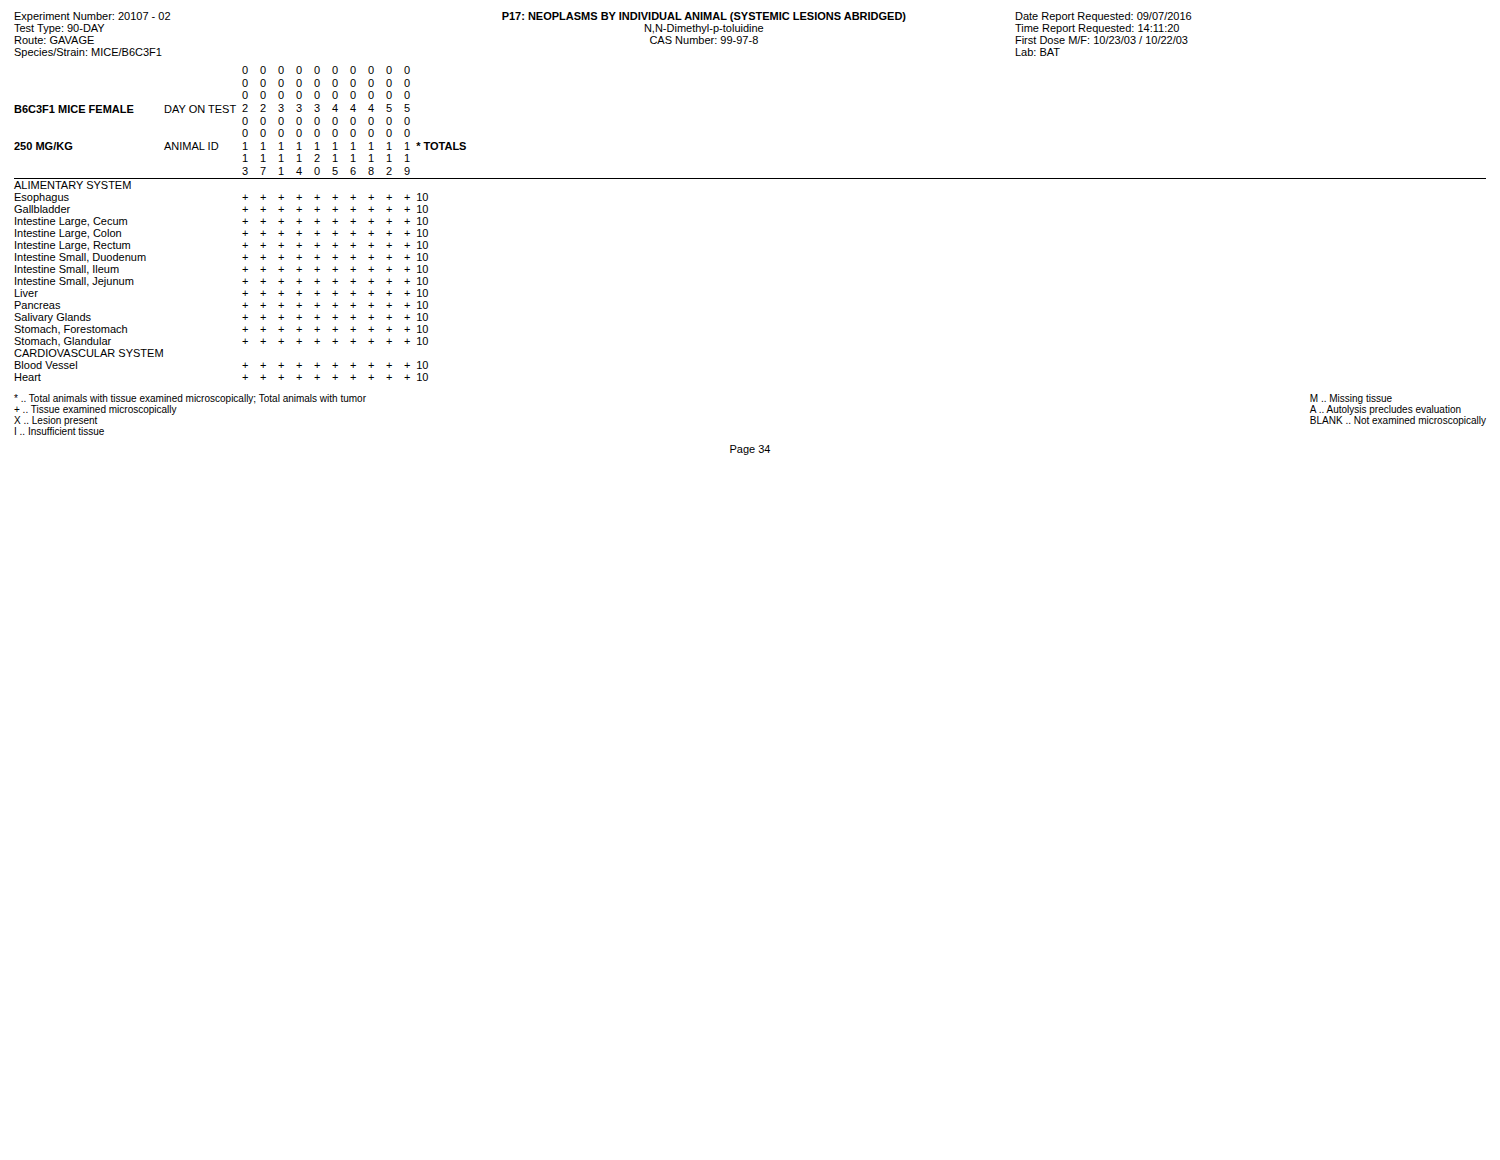| Experiment Number: 20107 - 02 | P17: NEOPLASMS BY INDIVIDUAL ANIMAL (SYSTEMIC LESIONS ABRIDGED) | Date Report Requested: 09/07/2016 |
| Test Type: 90-DAY | N,N-Dimethyl-p-toluidine | Time Report Requested: 14:11:20 |
| Route: GAVAGE | CAS Number: 99-97-8 | First Dose M/F: 10/23/03 / 10/22/03 |
| Species/Strain: MICE/B6C3F1 | | Lab: BAT |
| B6C3F1 MICE FEMALE | DAY ON TEST | 0 0 0 2 | 0 0 0 2 | 0 0 0 3 | 0 0 0 3 | 0 0 0 3 | 0 0 0 4 | 0 0 0 4 | 0 0 0 4 | 0 0 0 5 | 0 0 0 5 | |
| 250 MG/KG | ANIMAL ID | 0 0 1 1 3 | 0 0 1 1 7 | 0 0 1 1 1 | 0 0 1 1 4 | 0 0 1 2 0 | 0 0 1 1 5 | 0 0 1 1 6 | 0 0 1 1 8 | 0 0 1 1 2 | 0 0 1 1 9 | * TOTALS |
| ALIMENTARY SYSTEM |
| Esophagus | + | + | + | + | + | + | + | + | + | + | 10 |
| Gallbladder | + | + | + | + | + | + | + | + | + | + | 10 |
| Intestine Large, Cecum | + | + | + | + | + | + | + | + | + | + | 10 |
| Intestine Large, Colon | + | + | + | + | + | + | + | + | + | + | 10 |
| Intestine Large, Rectum | + | + | + | + | + | + | + | + | + | + | 10 |
| Intestine Small, Duodenum | + | + | + | + | + | + | + | + | + | + | 10 |
| Intestine Small, Ileum | + | + | + | + | + | + | + | + | + | + | 10 |
| Intestine Small, Jejunum | + | + | + | + | + | + | + | + | + | + | 10 |
| Liver | + | + | + | + | + | + | + | + | + | + | 10 |
| Pancreas | + | + | + | + | + | + | + | + | + | + | 10 |
| Salivary Glands | + | + | + | + | + | + | + | + | + | + | 10 |
| Stomach, Forestomach | + | + | + | + | + | + | + | + | + | + | 10 |
| Stomach, Glandular | + | + | + | + | + | + | + | + | + | + | 10 |
| CARDIOVASCULAR SYSTEM |
| Blood Vessel | + | + | + | + | + | + | + | + | + | + | 10 |
| Heart | + | + | + | + | + | + | + | + | + | + | 10 |
M .. Missing tissue
A .. Autolysis precludes evaluation
BLANK .. Not examined microscopically
* .. Total animals with tissue examined microscopically; Total animals with tumor
+ .. Tissue examined microscopically
X .. Lesion present
I .. Insufficient tissue
Page 34